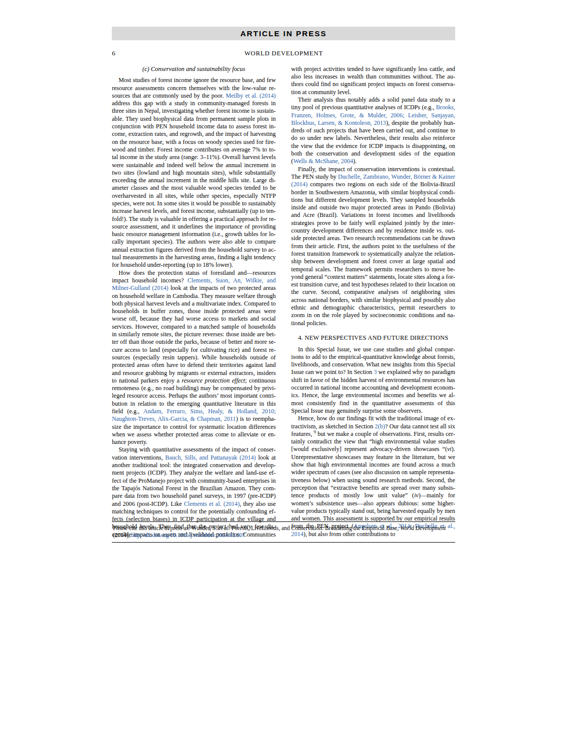ARTICLE IN PRESS
6
WORLD DEVELOPMENT
(c) Conservation and sustainability focus
Most studies of forest income ignore the resource base, and few resource assessments concern themselves with the low-value resources that are commonly used by the poor. Meilby et al. (2014) address this gap with a study in community-managed forests in three sites in Nepal, investigating whether forest income is sustainable. They used biophysical data from permanent sample plots in conjunction with PEN household income data to assess forest income, extraction rates, and regrowth, and the impact of harvesting on the resource base, with a focus on woody species used for firewood and timber. Forest income contributes on average 7% to total income in the study area (range: 3–11%). Overall harvest levels were sustainable and indeed well below the annual increment in two sites (lowland and high mountain sites), while substantially exceeding the annual increment in the middle hills site. Large diameter classes and the most valuable wood species tended to be overharvested in all sites, while other species, especially NTFP species, were not. In some sites it would be possible to sustainably increase harvest levels, and forest income, substantially (up to tenfold!). The study is valuable in offering a practical approach for resource assessment, and it underlines the importance of providing basic resource management information (i.e., growth tables for locally important species). The authors were also able to compare annual extraction figures derived from the household survey to actual measurements in the harvesting areas, finding a light tendency for household under-reporting (up to 18% lower).
How does the protection status of forestland and—resources impact household incomes? Clements, Suon, An, Wilkie, and Milner-Gulland (2014) look at the impacts of two protected areas on household welfare in Cambodia. They measure welfare through both physical harvest levels and a multivariate index. Compared to households in buffer zones, those inside protected areas were worse off, because they had worse access to markets and social services. However, compared to a matched sample of households in similarly remote sites, the picture reverses: those inside are better off than those outside the parks, because of better and more secure access to land (especially for cultivating rice) and forest resources (especially resin tappers). While households outside of protected areas often have to defend their territories against land and resource grabbing by migrants or external extractors, insiders to national parkers enjoy a resource protection effect; continuous remoteness (e.g., no road building) may be compensated by privileged resource access. Perhaps the authors’ most important contribution in relation to the emerging quantitative literature in this field (e.g., Andam, Ferraro, Sims, Healy, & Holland, 2010; Naughton-Treves, Alix-Garcia, & Chapman, 2011) is to reemphasize the importance to control for systematic location differences when we assess whether protected areas come to alleviate or enhance poverty.
Staying with quantitative assessments of the impact of conservation interventions, Bauch, Sills, and Pattanayak (2014) look at another traditional tool: the integrated conservation and development projects (ICDP). They analyze the welfare and land-use effect of the ProManejo project with community-based enterprises in the Tapajós National Forest in the Brazilian Amazon. They compare data from two household panel surveys, in 1997 (pre-ICDP) and 2006 (post-ICDP). Like Clements et al. (2014), they also use matching techniques to control for the potentially confounding effects (selection biases) in ICDP participation at the village and household levels. They find that the project had very few discernible impacts on assets and livelihood portfolios. Communities with project activities tended to have significantly less cattle, and also less increases in wealth than communities without. The authors could find no significant project impacts on forest conservation at community level.
Their analysis thus notably adds a solid panel data study to a tiny pool of previous quantitative analyses of ICDPs (e.g., Brooks, Franzen, Holmes, Grote, & Mulder, 2006; Leisher, Sanjayan, Blockhus, Larsen, & Kontoleon, 2013), despite the probably hundreds of such projects that have been carried out, and continue to do so under new labels. Nevertheless, their results also reinforce the view that the evidence for ICDP impacts is disappointing, on both the conservation and development sides of the equation (Wells & McShane, 2004).
Finally, the impact of conservation interventions is contextual. The PEN study by Duchelle, Zambrano, Wunder, Börner & Kainer (2014) compares two regions on each side of the Bolivia-Brazil border in Southwestern Amazonia, with similar biophysical conditions but different development levels. They sampled households inside and outside two major protected areas in Pando (Bolivia) and Acre (Brazil). Variations in forest incomes and livelihoods strategies prove to be fairly well explained jointly by the inter-country development differences and by residence inside vs. outside protected areas. Two research recommendations can be drawn from their article. First, the authors point to the usefulness of the forest transition framework to systematically analyze the relationship between development and forest cover at large spatial and temporal scales. The framework permits researchers to move beyond general “context matters” statements, locate sites along a forest transition curve, and test hypotheses related to their location on the curve. Second, comparative analyses of neighboring sites across national borders, with similar biophysical and possibly also ethnic and demographic characteristics, permit researchers to zoom in on the role played by socioeconomic conditions and national policies.
4. NEW PERSPECTIVES AND FUTURE DIRECTIONS
In this Special Issue, we use case studies and global comparisons to add to the empirical-quantitative knowledge about forests, livelihoods, and conservation. What new insights from this Special Issue can we point to? In Section 3 we explained why no paradigm shift in favor of the hidden harvest of environmental resources has occurred in national income accounting and development economics. Hence, the large environmental incomes and benefits we almost consistently find in the quantitative assessments of this Special Issue may genuinely surprise some observers.
Hence, how do our findings fit with the traditional image of extractivism, as sketched in Section 2(b)? Our data cannot test all six features, 9 but we make a couple of observations. First, results certainly contradict the view that “high environmental value studies [would exclusively] represent advocacy-driven showcases “(vi). Unrepresentative showcases may feature in the literature, but we show that high environmental incomes are found across a much wider spectrum of cases (see also discussion on sample representativeness below) when using sound research methods. Second, the perception that “extractive benefits are spread over many subsistence products of mostly low unit value” (iv)—mainly for women’s subsistence uses—also appears dubious: some higher-value products typically stand out, being harvested equally by men and women. This assessment is supported by our empirical results from the PEN project (Angelsen et al., 2014; Duchelle et al., 2014), but also from other contributions to
Please cite this article in press as: Wunder, S. et al. Forests, Livelihoods, and Conservation: Broadening the Empirical Base, World Development (2014), http://dx.doi.org/10.1016/j.worlddev.2014.03.007